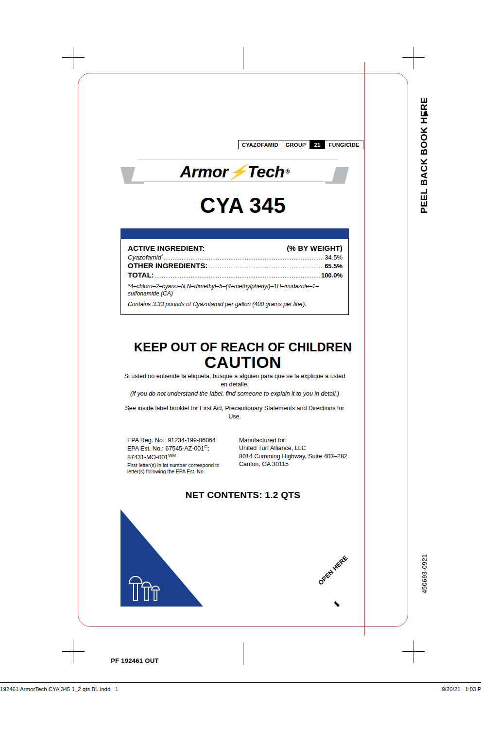PEEL BACK BOOK HERE
▲
450693-0921
CYAZOFAMID
GROUP
21
FUNGICIDE
Armor⚡Tech®
CYA 345
ACTIVE INGREDIENT: (% BY WEIGHT)
Cyazofamid* ................................................................................. 34.5%
OTHER INGREDIENTS: ......................................................... 65.5%
TOTAL: ................................................................................. 100.0%
*4–chloro–2–cyano–N,N–dimethyl–5–(4–methylphenyl)–1H–imidazole–1– sulfonamide (CA)
Contains 3.33 pounds of Cyazofamid per gallon (400 grams per liter).
KEEP OUT OF REACH OF CHILDREN
CAUTION
Si usted no entiende la etiqueta, busque a alguien para que se la explique a usted en detalle. (If you do not understand the label, find someone to explain it to you in detail.)
See inside label booklet for First Aid, Precautionary Statements and Directions for Use.
EPA Reg. No.: 91234-199-86064
EPA Est. No.: 67545-AZ-001G;
87431-MO-001WM First letter(s) in lot number correspond to letter(s) following the EPA Est. No.
Manufactured for:
United Turf Alliance, LLC
8014 Cumming Highway, Suite 403–282
Canton, GA 30115
NET CONTENTS: 1.2 QTS
OPEN HERE
➥
PF 192461 OUT
192461 ArmorTech CYA 345 1_2 qts BL.indd 1
9/20/21 1:03 PM